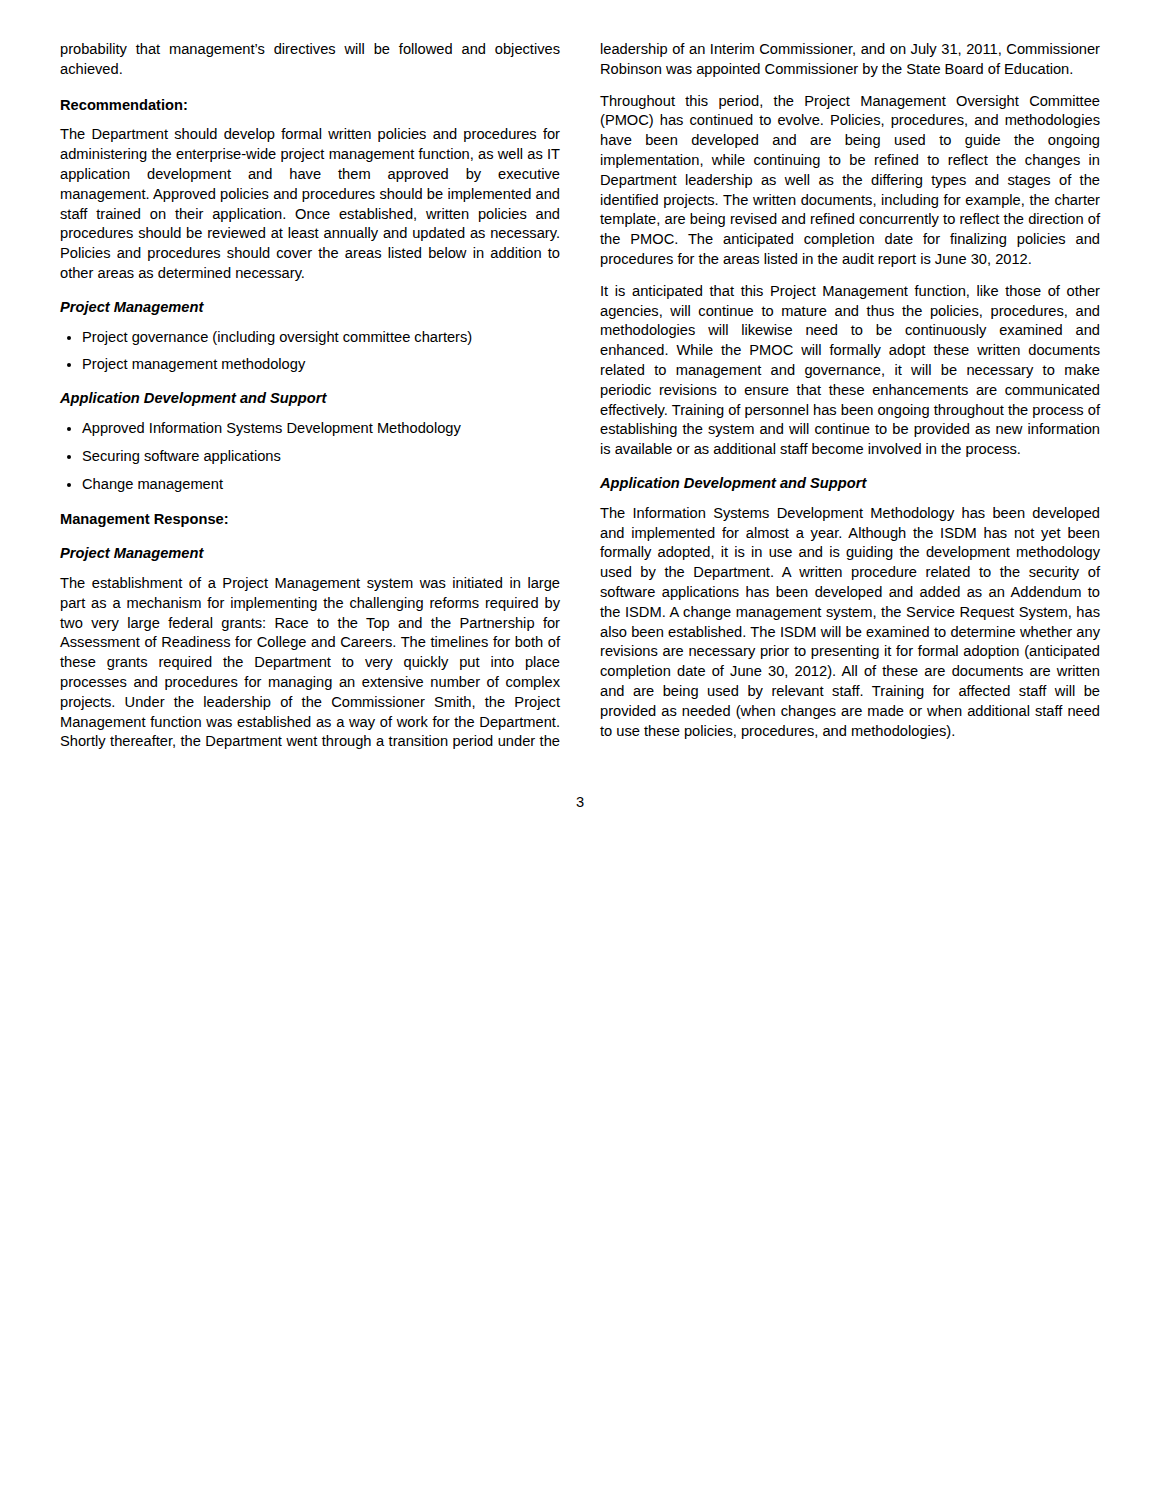probability that management’s directives will be followed and objectives achieved.
Recommendation:
The Department should develop formal written policies and procedures for administering the enterprise-wide project management function, as well as IT application development and have them approved by executive management. Approved policies and procedures should be implemented and staff trained on their application. Once established, written policies and procedures should be reviewed at least annually and updated as necessary. Policies and procedures should cover the areas listed below in addition to other areas as determined necessary.
Project Management
Project governance (including oversight committee charters)
Project management methodology
Application Development and Support
Approved Information Systems Development Methodology
Securing software applications
Change management
Management Response:
Project Management
The establishment of a Project Management system was initiated in large part as a mechanism for implementing the challenging reforms required by two very large federal grants: Race to the Top and the Partnership for Assessment of Readiness for College and Careers. The timelines for both of these grants required the Department to very quickly put into place processes and procedures for managing an extensive number of complex projects. Under the leadership of the Commissioner Smith, the Project Management function was established as a way of work for the Department. Shortly thereafter, the Department went through a transition period under the leadership of an Interim Commissioner, and on July 31, 2011, Commissioner Robinson was appointed Commissioner by the State Board of Education.
Throughout this period, the Project Management Oversight Committee (PMOC) has continued to evolve. Policies, procedures, and methodologies have been developed and are being used to guide the ongoing implementation, while continuing to be refined to reflect the changes in Department leadership as well as the differing types and stages of the identified projects. The written documents, including for example, the charter template, are being revised and refined concurrently to reflect the direction of the PMOC. The anticipated completion date for finalizing policies and procedures for the areas listed in the audit report is June 30, 2012.
It is anticipated that this Project Management function, like those of other agencies, will continue to mature and thus the policies, procedures, and methodologies will likewise need to be continuously examined and enhanced. While the PMOC will formally adopt these written documents related to management and governance, it will be necessary to make periodic revisions to ensure that these enhancements are communicated effectively. Training of personnel has been ongoing throughout the process of establishing the system and will continue to be provided as new information is available or as additional staff become involved in the process.
Application Development and Support
The Information Systems Development Methodology has been developed and implemented for almost a year. Although the ISDM has not yet been formally adopted, it is in use and is guiding the development methodology used by the Department. A written procedure related to the security of software applications has been developed and added as an Addendum to the ISDM. A change management system, the Service Request System, has also been established. The ISDM will be examined to determine whether any revisions are necessary prior to presenting it for formal adoption (anticipated completion date of June 30, 2012). All of these are documents are written and are being used by relevant staff. Training for affected staff will be provided as needed (when changes are made or when additional staff need to use these policies, procedures, and methodologies).
3